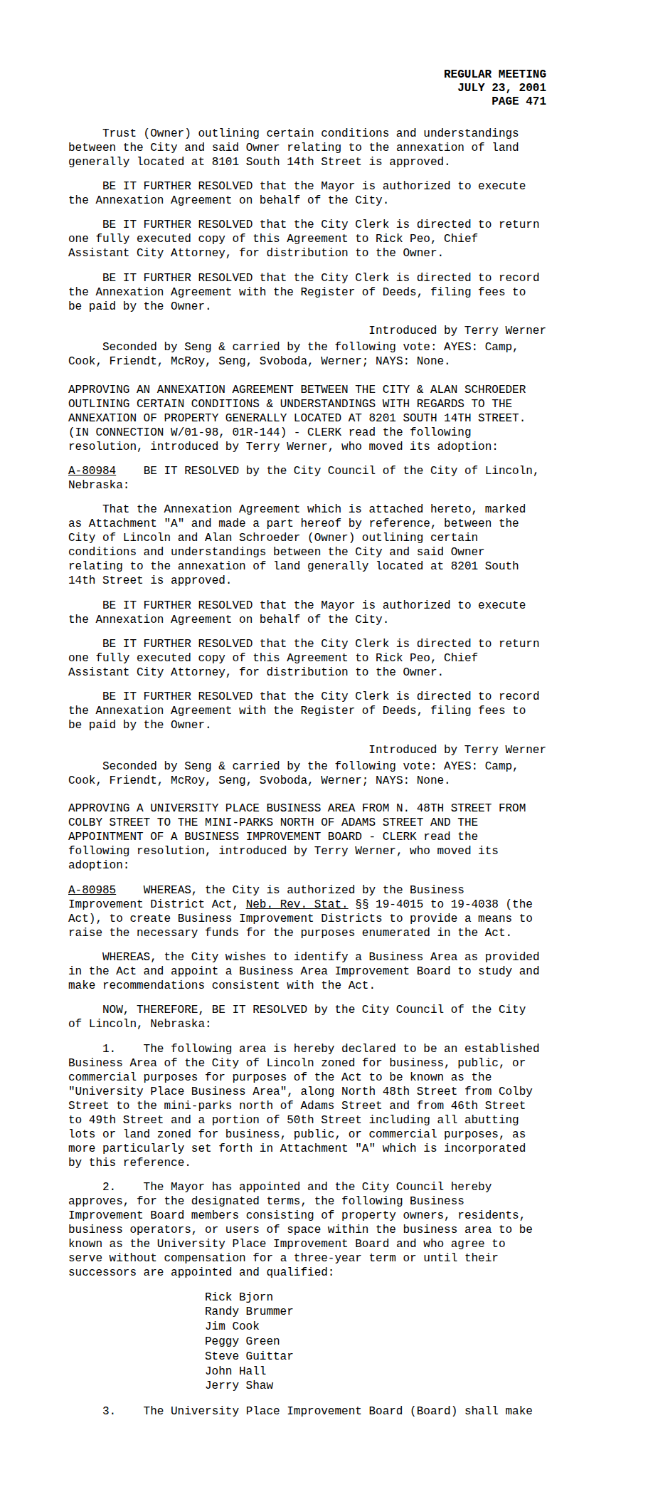REGULAR MEETING
JULY 23, 2001
PAGE 471
Trust (Owner) outlining certain conditions and understandings between the City and said Owner relating to the annexation of land generally located at 8101 South 14th Street is approved.
BE IT FURTHER RESOLVED that the Mayor is authorized to execute the Annexation Agreement on behalf of the City.
BE IT FURTHER RESOLVED that the City Clerk is directed to return one fully executed copy of this Agreement to Rick Peo, Chief Assistant City Attorney, for distribution to the Owner.
BE IT FURTHER RESOLVED that the City Clerk is directed to record the Annexation Agreement with the Register of Deeds, filing fees to be paid by the Owner.
Introduced by Terry Werner
Seconded by Seng & carried by the following vote: AYES: Camp, Cook, Friendt, McRoy, Seng, Svoboda, Werner; NAYS: None.
APPROVING AN ANNEXATION AGREEMENT BETWEEN THE CITY & ALAN SCHROEDER OUTLINING CERTAIN CONDITIONS & UNDERSTANDINGS WITH REGARDS TO THE ANNEXATION OF PROPERTY GENERALLY LOCATED AT 8201 SOUTH 14TH STREET. (IN CONNECTION W/01-98, 01R-144) - CLERK read the following resolution, introduced by Terry Werner, who moved its adoption:
A-80984 BE IT RESOLVED by the City Council of the City of Lincoln, Nebraska:
That the Annexation Agreement which is attached hereto, marked as Attachment "A" and made a part hereof by reference, between the City of Lincoln and Alan Schroeder (Owner) outlining certain conditions and understandings between the City and said Owner relating to the annexation of land generally located at 8201 South 14th Street is approved.
BE IT FURTHER RESOLVED that the Mayor is authorized to execute the Annexation Agreement on behalf of the City.
BE IT FURTHER RESOLVED that the City Clerk is directed to return one fully executed copy of this Agreement to Rick Peo, Chief Assistant City Attorney, for distribution to the Owner.
BE IT FURTHER RESOLVED that the City Clerk is directed to record the Annexation Agreement with the Register of Deeds, filing fees to be paid by the Owner.
Introduced by Terry Werner
Seconded by Seng & carried by the following vote: AYES: Camp, Cook, Friendt, McRoy, Seng, Svoboda, Werner; NAYS: None.
APPROVING A UNIVERSITY PLACE BUSINESS AREA FROM N. 48TH STREET FROM COLBY STREET TO THE MINI-PARKS NORTH OF ADAMS STREET AND THE APPOINTMENT OF A BUSINESS IMPROVEMENT BOARD - CLERK read the following resolution, introduced by Terry Werner, who moved its adoption:
A-80985 WHEREAS, the City is authorized by the Business Improvement District Act, Neb. Rev. Stat. §§ 19-4015 to 19-4038 (the Act), to create Business Improvement Districts to provide a means to raise the necessary funds for the purposes enumerated in the Act.
WHEREAS, the City wishes to identify a Business Area as provided in the Act and appoint a Business Area Improvement Board to study and make recommendations consistent with the Act.
NOW, THEREFORE, BE IT RESOLVED by the City Council of the City of Lincoln, Nebraska:
1. The following area is hereby declared to be an established Business Area of the City of Lincoln zoned for business, public, or commercial purposes for purposes of the Act to be known as the "University Place Business Area", along North 48th Street from Colby Street to the mini-parks north of Adams Street and from 46th Street to 49th Street and a portion of 50th Street including all abutting lots or land zoned for business, public, or commercial purposes, as more particularly set forth in Attachment "A" which is incorporated by this reference.
2. The Mayor has appointed and the City Council hereby approves, for the designated terms, the following Business Improvement Board members consisting of property owners, residents, business operators, or users of space within the business area to be known as the University Place Improvement Board and who agree to serve without compensation for a three-year term or until their successors are appointed and qualified:
Rick Bjorn
Randy Brummer
Jim Cook
Peggy Green
Steve Guittar
John Hall
Jerry Shaw
3. The University Place Improvement Board (Board) shall make